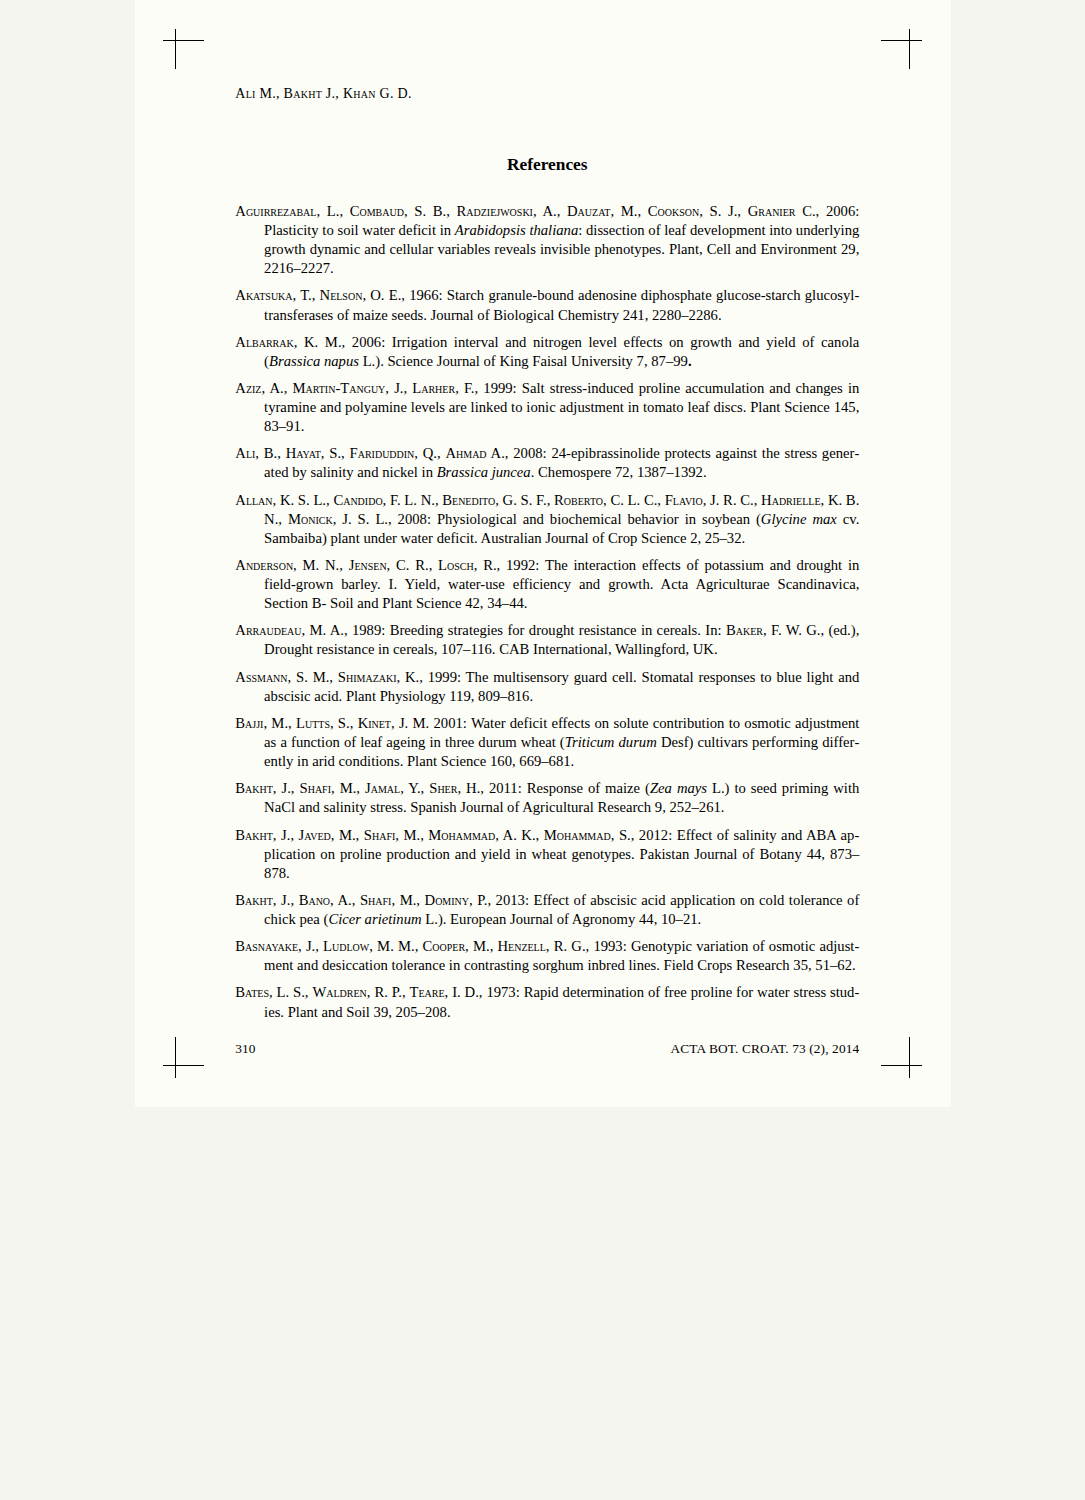Ali M., Bakht J., Khan G. D.
References
Aguirrezabal, L., Combaud, S. B., Radziejwoski, A., Dauzat, M., Cookson, S. J., Granier C., 2006: Plasticity to soil water deficit in Arabidopsis thaliana: dissection of leaf development into underlying growth dynamic and cellular variables reveals invisible phenotypes. Plant, Cell and Environment 29, 2216–2227.
Akatsuka, T., Nelson, O. E., 1966: Starch granule-bound adenosine diphosphate glucose-starch glucosyltransferases of maize seeds. Journal of Biological Chemistry 241, 2280–2286.
Albarrak, K. M., 2006: Irrigation interval and nitrogen level effects on growth and yield of canola (Brassica napus L.). Science Journal of King Faisal University 7, 87–99.
Aziz, A., Martin-Tanguy, J., Larher, F., 1999: Salt stress-induced proline accumulation and changes in tyramine and polyamine levels are linked to ionic adjustment in tomato leaf discs. Plant Science 145, 83–91.
Ali, B., Hayat, S., Fariduddin, Q., Ahmad A., 2008: 24-epibrassinolide protects against the stress generated by salinity and nickel in Brassica juncea. Chemospere 72, 1387–1392.
Allan, K. S. L., Candido, F. L. N., Benedito, G. S. F., Roberto, C. L. C., Flavio, J. R. C., Hadrielle, K. B. N., Monick, J. S. L., 2008: Physiological and biochemical behavior in soybean (Glycine max cv. Sambaiba) plant under water deficit. Australian Journal of Crop Science 2, 25–32.
Anderson, M. N., Jensen, C. R., Losch, R., 1992: The interaction effects of potassium and drought in field-grown barley. I. Yield, water-use efficiency and growth. Acta Agriculturae Scandinavica, Section B- Soil and Plant Science 42, 34–44.
Arraudeau, M. A., 1989: Breeding strategies for drought resistance in cereals. In: Baker, F. W. G., (ed.), Drought resistance in cereals, 107–116. CAB International, Wallingford, UK.
Assmann, S. M., Shimazaki, K., 1999: The multisensory guard cell. Stomatal responses to blue light and abscisic acid. Plant Physiology 119, 809–816.
Bajji, M., Lutts, S., Kinet, J. M. 2001: Water deficit effects on solute contribution to osmotic adjustment as a function of leaf ageing in three durum wheat (Triticum durum Desf) cultivars performing differently in arid conditions. Plant Science 160, 669–681.
Bakht, J., Shafi, M., Jamal, Y., Sher, H., 2011: Response of maize (Zea mays L.) to seed priming with NaCl and salinity stress. Spanish Journal of Agricultural Research 9, 252–261.
Bakht, J., Javed, M., Shafi, M., Mohammad, A. K., Mohammad, S., 2012: Effect of salinity and ABA application on proline production and yield in wheat genotypes. Pakistan Journal of Botany 44, 873–878.
Bakht, J., Bano, A., Shafi, M., Dominy, P., 2013: Effect of abscisic acid application on cold tolerance of chick pea (Cicer arietinum L.). European Journal of Agronomy 44, 10–21.
Basnayake, J., Ludlow, M. M., Cooper, M., Henzell, R. G., 1993: Genotypic variation of osmotic adjustment and desiccation tolerance in contrasting sorghum inbred lines. Field Crops Research 35, 51–62.
Bates, L. S., Waldren, R. P., Teare, I. D., 1973: Rapid determination of free proline for water stress studies. Plant and Soil 39, 205–208.
310 ACTA BOT. CROAT. 73 (2), 2014